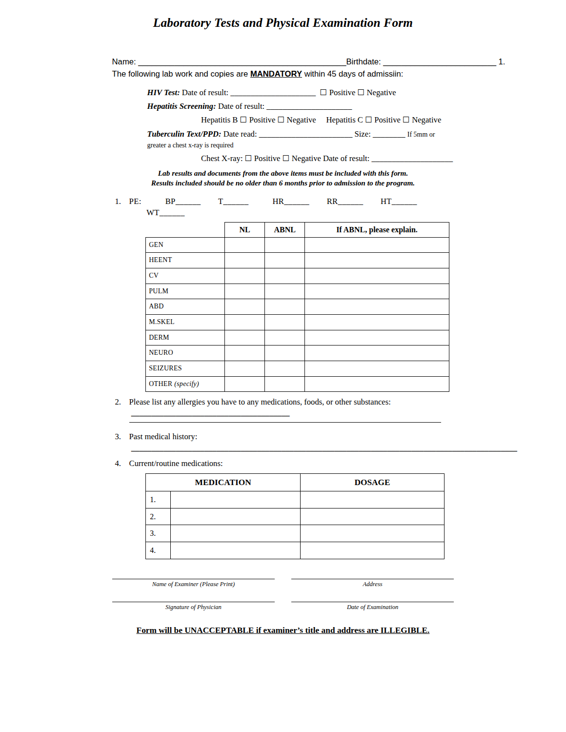Laboratory Tests and Physical Examination Form
Name: ______________________________________________ Birthdate: _________________________ 1.
The following lab work and copies are MANDATORY within 45 days of admissiin:
HIV Test: Date of result: _____________________ ☐ Positive ☐ Negative
Hepatitis Screening: Date of result: _____________________
Hepatitis B ☐ Positive ☐ Negative Hepatitis C ☐ Positive ☐ Negative
Tuberculin Text/PPD: Date read: _______________________ Size: ________ If 5mm or greater a chest x-ray is required
Chest X-ray: ☐ Positive ☐ Negative Date of result: ____________________
Lab results and documents from the above items must be included with this form.
Results included should be no older than 6 months prior to admission to the program.
PE: BP______ T______ HR______ RR______ HT______ WT______
| | NL | ABNL | If ABNL, please explain. |
| --- | --- | --- | --- |
| GEN | | | |
| HEENT | | | |
| CV | | | |
| PULM | | | |
| ABD | | | |
| M.SKEL | | | |
| DERM | | | |
| NEURO | | | |
| SEIZURES | | | |
| OTHER (specify) | | | |
Please list any allergies you have to any medications, foods, or other substances: _______________________________________
Past medical history: _______________________________________________________________________________________________
Current/routine medications:
| MEDICATION | DOSAGE |
| --- | --- |
| 1. | | |
| 2. | | |
| 3. | | |
| 4. | | |
Name of Examiner (Please Print)
Address
Signature of Physician
Date of Examination
Form will be UNACCEPTABLE if examiner’s title and address are ILLEGIBLE.